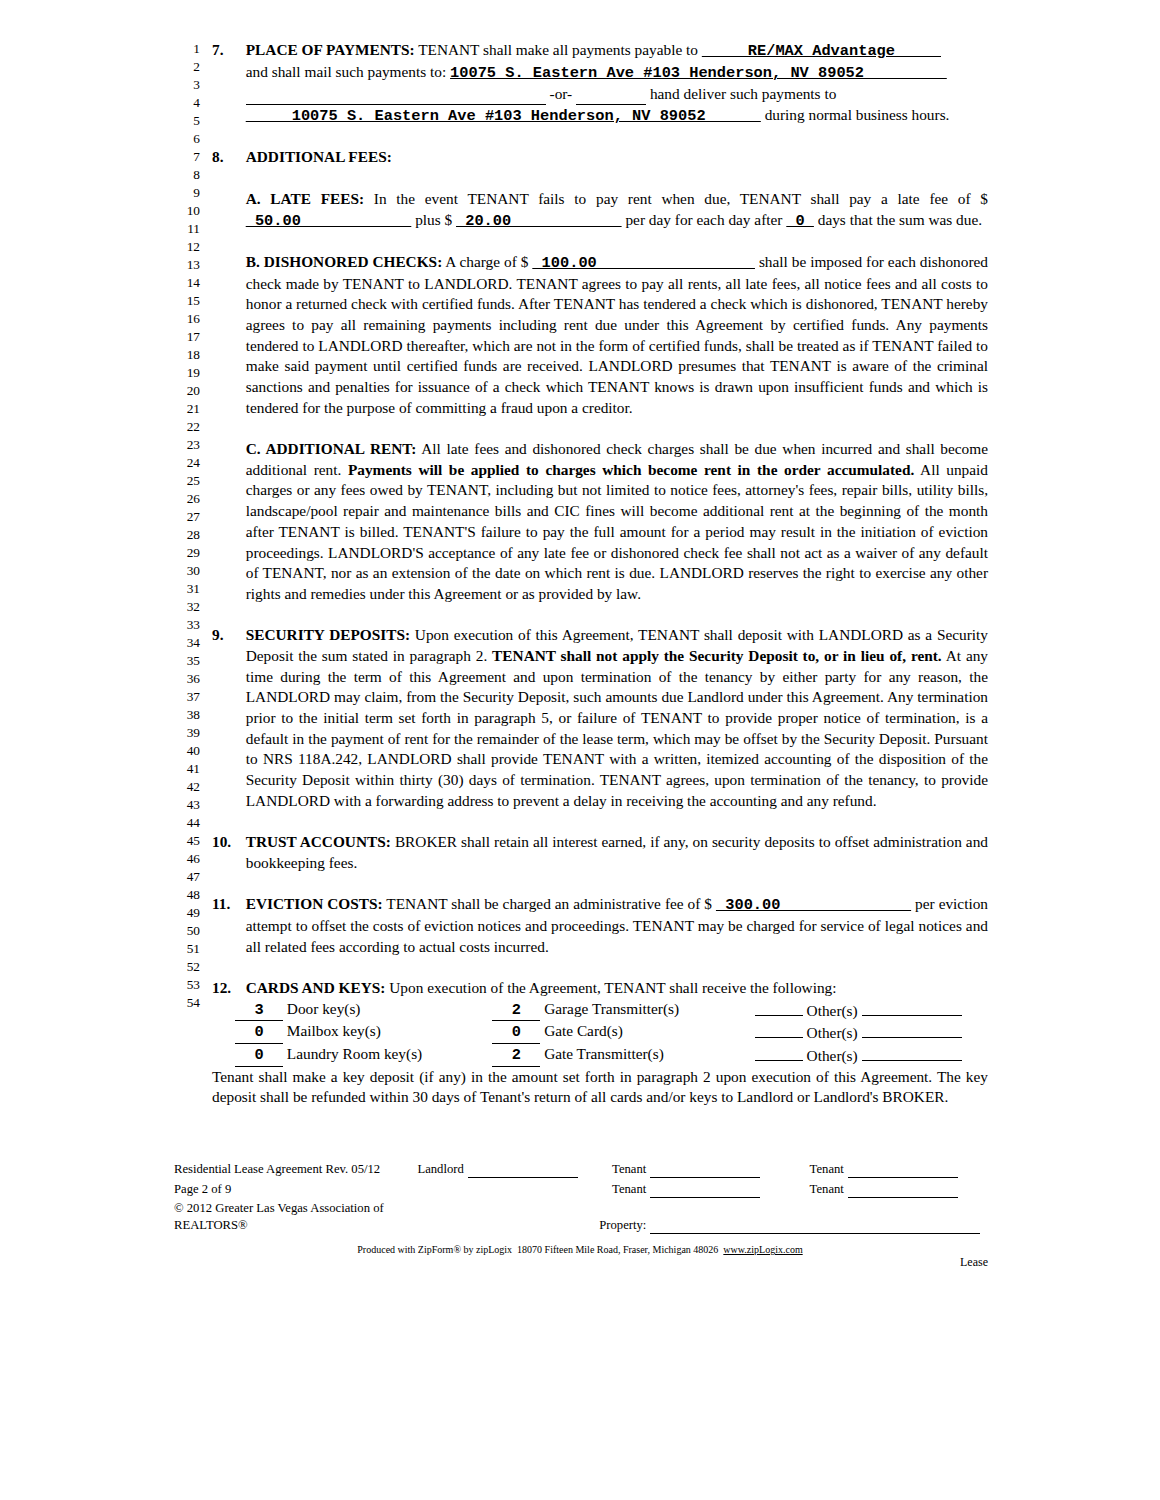1
2
3
4
5
6
7
8
9
10
11
12
13
14
15
16
17
18
19
20
21
22
23
24
25
26
27
28
29
30
31
32
33
34
35
36
37
38
39
40
41
42
43
44
45
46
47
48
49
50
51
52
53
54
7.
PLACE OF PAYMENTS: TENANT shall make all payments payable to RE/MAX Advantage
and shall mail such payments to: 10075 S. Eastern Ave #103 Henderson, NV 89052
-or- hand deliver such payments to
10075 S. Eastern Ave #103 Henderson, NV 89052 during normal business hours.
8.
ADDITIONAL FEES:
A. LATE FEES: In the event TENANT fails to pay rent when due, TENANT shall pay a late fee of $ 50.00 plus $ 20.00 per day for each day after 0 days that the sum was due.
B. DISHONORED CHECKS: A charge of $ 100.00 shall be imposed for each dishonored check made by TENANT to LANDLORD. TENANT agrees to pay all rents, all late fees, all notice fees and all costs to honor a returned check with certified funds. After TENANT has tendered a check which is dishonored, TENANT hereby agrees to pay all remaining payments including rent due under this Agreement by certified funds. Any payments tendered to LANDLORD thereafter, which are not in the form of certified funds, shall be treated as if TENANT failed to make said payment until certified funds are received. LANDLORD presumes that TENANT is aware of the criminal sanctions and penalties for issuance of a check which TENANT knows is drawn upon insufficient funds and which is tendered for the purpose of committing a fraud upon a creditor.
C. ADDITIONAL RENT: All late fees and dishonored check charges shall be due when incurred and shall become additional rent. Payments will be applied to charges which become rent in the order accumulated. All unpaid charges or any fees owed by TENANT, including but not limited to notice fees, attorney's fees, repair bills, utility bills, landscape/pool repair and maintenance bills and CIC fines will become additional rent at the beginning of the month after TENANT is billed. TENANT'S failure to pay the full amount for a period may result in the initiation of eviction proceedings. LANDLORD'S acceptance of any late fee or dishonored check fee shall not act as a waiver of any default of TENANT, nor as an extension of the date on which rent is due. LANDLORD reserves the right to exercise any other rights and remedies under this Agreement or as provided by law.
9.
SECURITY DEPOSITS: Upon execution of this Agreement, TENANT shall deposit with LANDLORD as a Security Deposit the sum stated in paragraph 2. TENANT shall not apply the Security Deposit to, or in lieu of, rent. At any time during the term of this Agreement and upon termination of the tenancy by either party for any reason, the LANDLORD may claim, from the Security Deposit, such amounts due Landlord under this Agreement. Any termination prior to the initial term set forth in paragraph 5, or failure of TENANT to provide proper notice of termination, is a default in the payment of rent for the remainder of the lease term, which may be offset by the Security Deposit. Pursuant to NRS 118A.242, LANDLORD shall provide TENANT with a written, itemized accounting of the disposition of the Security Deposit within thirty (30) days of termination. TENANT agrees, upon termination of the tenancy, to provide LANDLORD with a forwarding address to prevent a delay in receiving the accounting and any refund.
10.
TRUST ACCOUNTS: BROKER shall retain all interest earned, if any, on security deposits to offset administration and bookkeeping fees.
11.
EVICTION COSTS: TENANT shall be charged an administrative fee of $ 300.00 per eviction attempt to offset the costs of eviction notices and proceedings. TENANT may be charged for service of legal notices and all related fees according to actual costs incurred.
12.
CARDS AND KEYS: Upon execution of the Agreement, TENANT shall receive the following:
| 3 Door key(s) | 2 Garage Transmitter(s) | Other(s) |
| 0 Mailbox key(s) | 0 Gate Card(s) | Other(s) |
| 0 Laundry Room key(s) | 2 Gate Transmitter(s) | Other(s) |
Tenant shall make a key deposit (if any) in the amount set forth in paragraph 2 upon execution of this Agreement. The key deposit shall be refunded within 30 days of Tenant's return of all cards and/or keys to Landlord or Landlord's BROKER.
| Residential Lease Agreement Rev. 05/12 | Landlord | | Tenant | | Tenant | |
| Page 2 of 9 | | | Tenant | | Tenant | |
| © 2012 Greater Las Vegas Association of REALTORS® | | | Property: | |
Produced with ZipForm® by zipLogix 18070 Fifteen Mile Road, Fraser, Michigan 48026 www.zipLogix.com
Lease